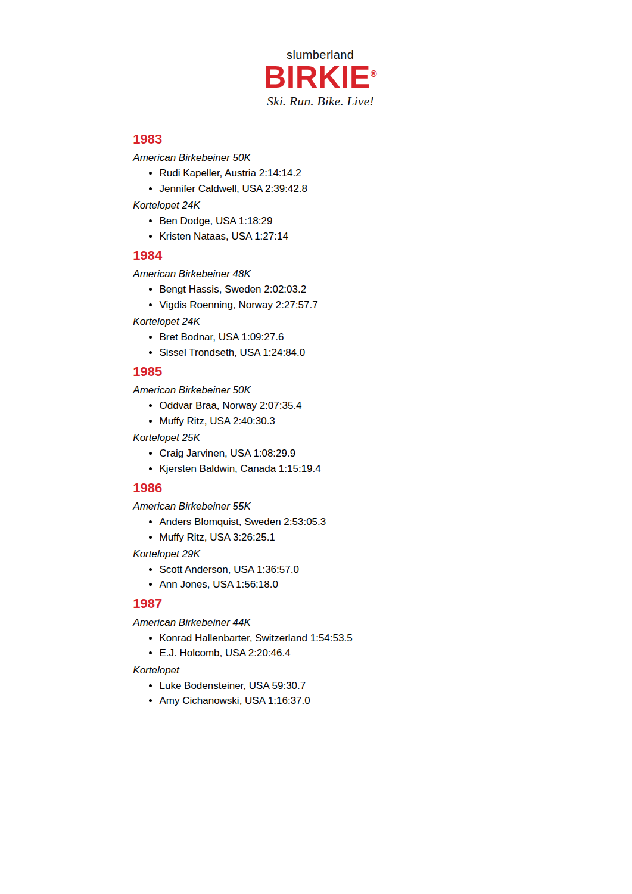slumberland
BIRKIE®
Ski. Run. Bike. Live!
1983
American Birkebeiner 50K
Rudi Kapeller, Austria 2:14:14.2
Jennifer Caldwell, USA 2:39:42.8
Kortelopet 24K
Ben Dodge, USA 1:18:29
Kristen Nataas, USA 1:27:14
1984
American Birkebeiner 48K
Bengt Hassis, Sweden 2:02:03.2
Vigdis Roenning, Norway 2:27:57.7
Kortelopet 24K
Bret Bodnar, USA 1:09:27.6
Sissel Trondseth, USA 1:24:84.0
1985
American Birkebeiner 50K
Oddvar Braa, Norway 2:07:35.4
Muffy Ritz, USA 2:40:30.3
Kortelopet 25K
Craig Jarvinen, USA 1:08:29.9
Kjersten Baldwin, Canada 1:15:19.4
1986
American Birkebeiner 55K
Anders Blomquist, Sweden 2:53:05.3
Muffy Ritz, USA 3:26:25.1
Kortelopet 29K
Scott Anderson, USA 1:36:57.0
Ann Jones, USA 1:56:18.0
1987
American Birkebeiner 44K
Konrad Hallenbarter, Switzerland 1:54:53.5
E.J. Holcomb, USA 2:20:46.4
Kortelopet
Luke Bodensteiner, USA 59:30.7
Amy Cichanowski, USA 1:16:37.0